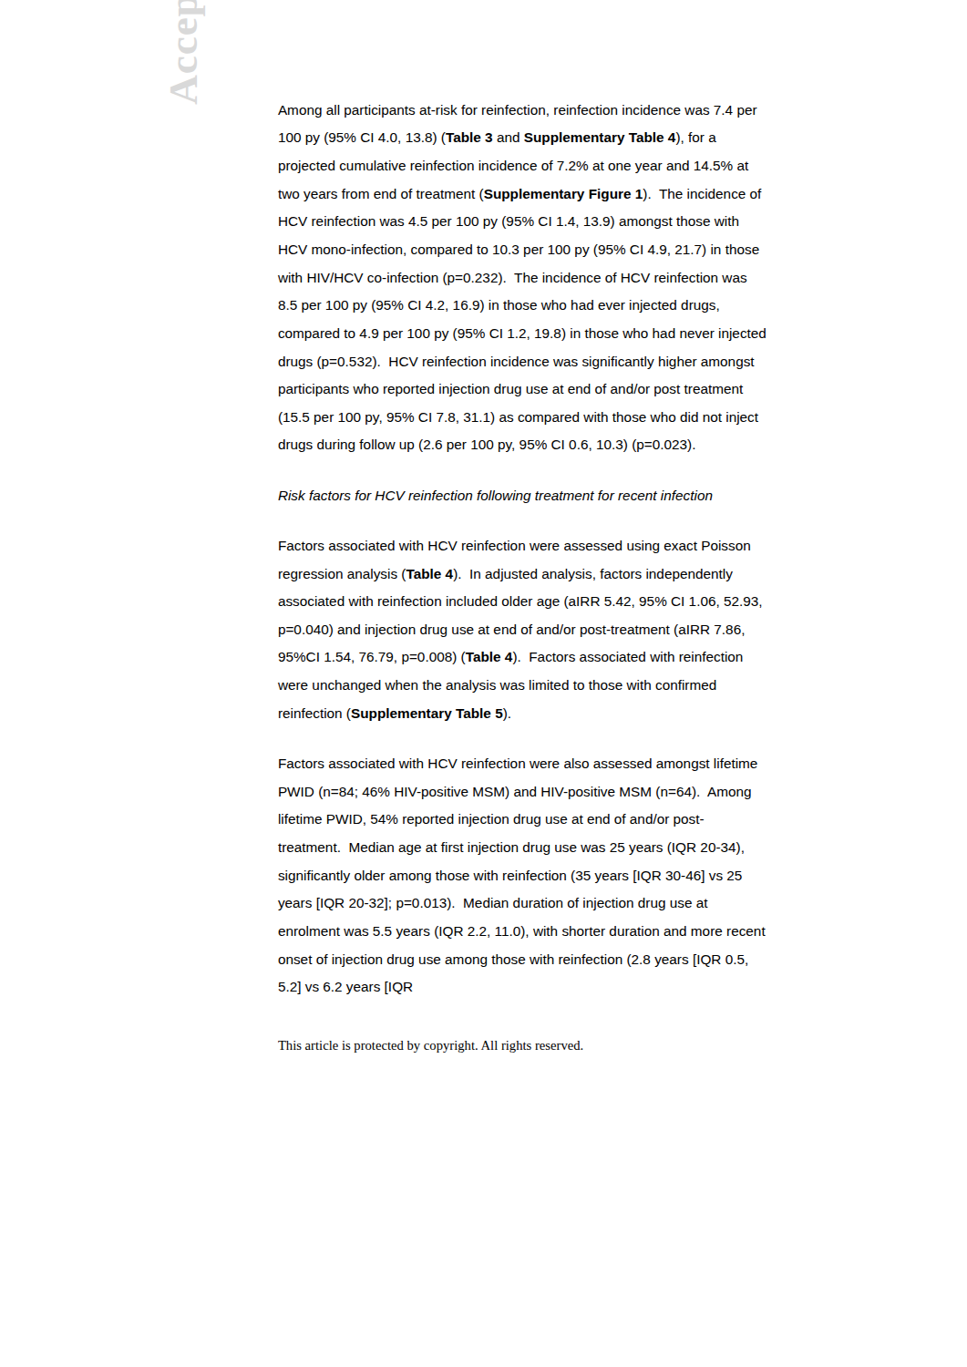Accepted Article
Among all participants at-risk for reinfection, reinfection incidence was 7.4 per 100 py (95% CI 4.0, 13.8) (Table 3 and Supplementary Table 4), for a projected cumulative reinfection incidence of 7.2% at one year and 14.5% at two years from end of treatment (Supplementary Figure 1). The incidence of HCV reinfection was 4.5 per 100 py (95% CI 1.4, 13.9) amongst those with HCV mono-infection, compared to 10.3 per 100 py (95% CI 4.9, 21.7) in those with HIV/HCV co-infection (p=0.232). The incidence of HCV reinfection was 8.5 per 100 py (95% CI 4.2, 16.9) in those who had ever injected drugs, compared to 4.9 per 100 py (95% CI 1.2, 19.8) in those who had never injected drugs (p=0.532). HCV reinfection incidence was significantly higher amongst participants who reported injection drug use at end of and/or post treatment (15.5 per 100 py, 95% CI 7.8, 31.1) as compared with those who did not inject drugs during follow up (2.6 per 100 py, 95% CI 0.6, 10.3) (p=0.023).
Risk factors for HCV reinfection following treatment for recent infection
Factors associated with HCV reinfection were assessed using exact Poisson regression analysis (Table 4). In adjusted analysis, factors independently associated with reinfection included older age (aIRR 5.42, 95% CI 1.06, 52.93, p=0.040) and injection drug use at end of and/or post-treatment (aIRR 7.86, 95%CI 1.54, 76.79, p=0.008) (Table 4). Factors associated with reinfection were unchanged when the analysis was limited to those with confirmed reinfection (Supplementary Table 5).
Factors associated with HCV reinfection were also assessed amongst lifetime PWID (n=84; 46% HIV-positive MSM) and HIV-positive MSM (n=64). Among lifetime PWID, 54% reported injection drug use at end of and/or post-treatment. Median age at first injection drug use was 25 years (IQR 20-34), significantly older among those with reinfection (35 years [IQR 30-46] vs 25 years [IQR 20-32]; p=0.013). Median duration of injection drug use at enrolment was 5.5 years (IQR 2.2, 11.0), with shorter duration and more recent onset of injection drug use among those with reinfection (2.8 years [IQR 0.5, 5.2] vs 6.2 years [IQR
This article is protected by copyright. All rights reserved.